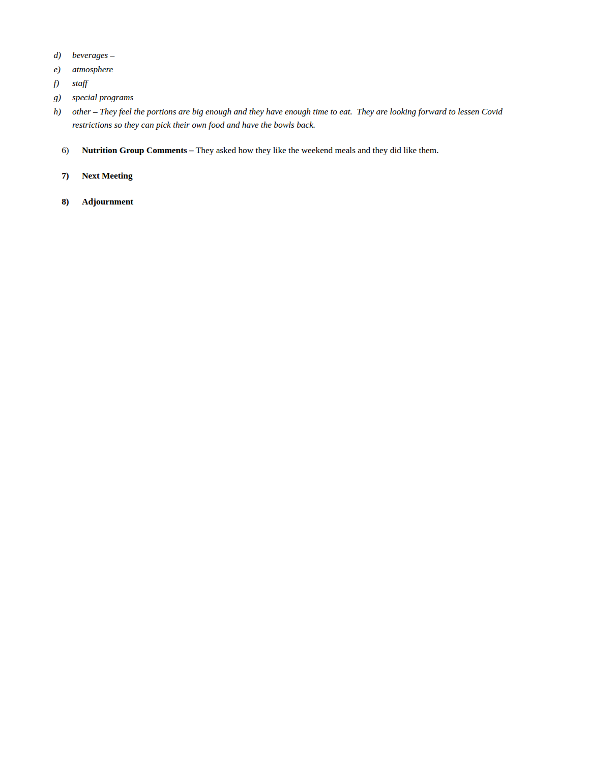d) beverages –
e) atmosphere
f) staff
g) special programs
h) other – They feel the portions are big enough and they have enough time to eat. They are looking forward to lessen Covid restrictions so they can pick their own food and have the bowls back.
6) Nutrition Group Comments – They asked how they like the weekend meals and they did like them.
7) Next Meeting
8) Adjournment